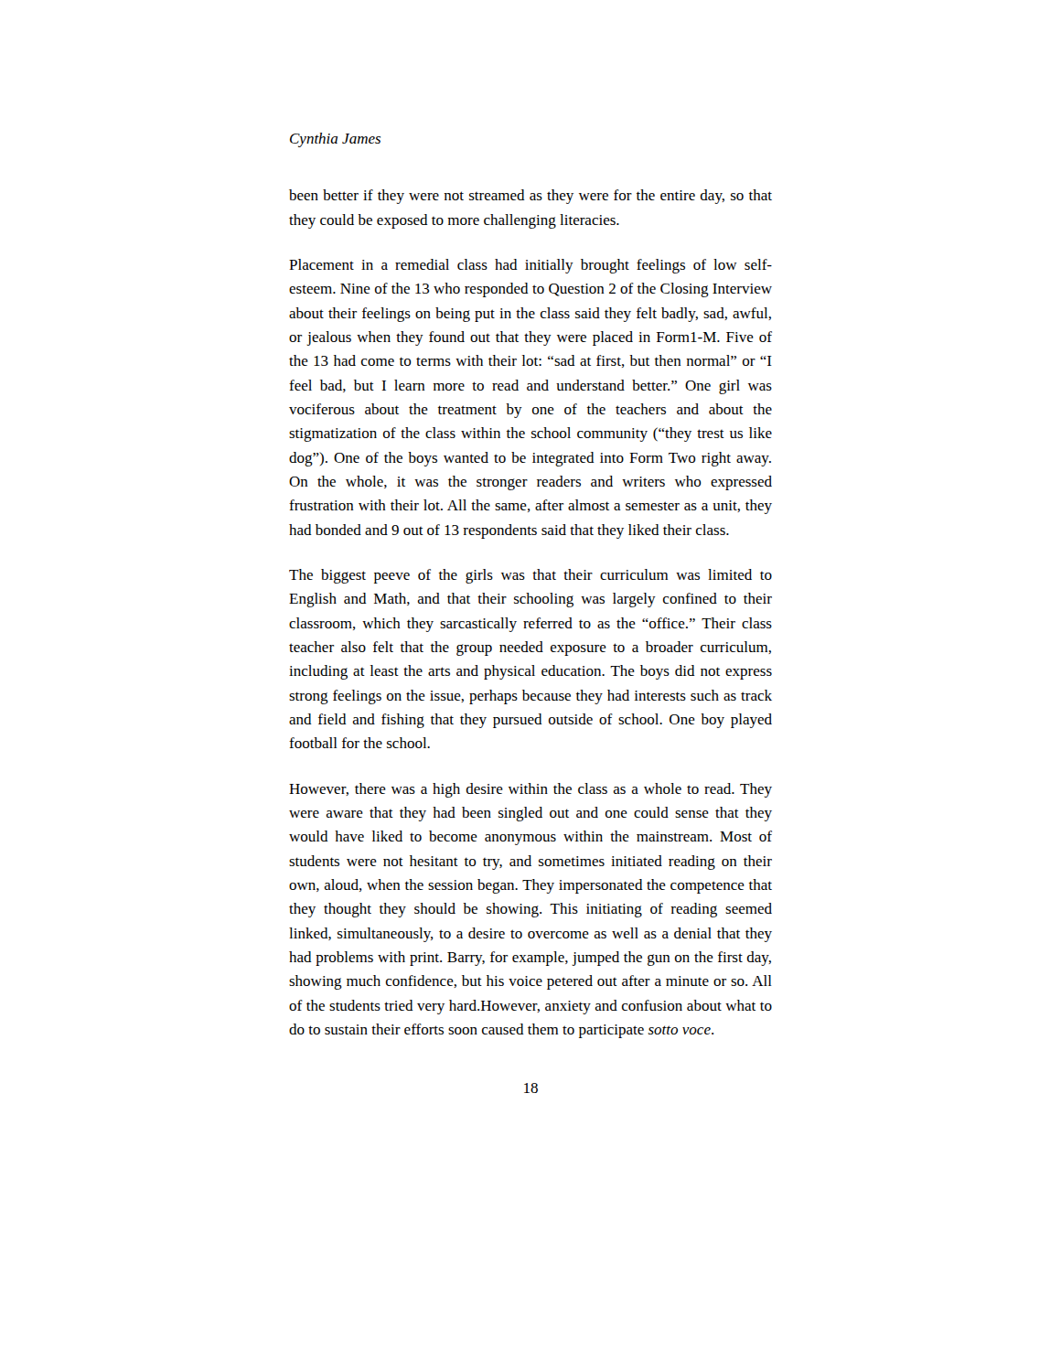Cynthia James
been better if they were not streamed as they were for the entire day, so that they could be exposed to more challenging literacies.
Placement in a remedial class had initially brought feelings of low self-esteem. Nine of the 13 who responded to Question 2 of the Closing Interview about their feelings on being put in the class said they felt badly, sad, awful, or jealous when they found out that they were placed in Form1-M. Five of the 13 had come to terms with their lot: “sad at first, but then normal” or “I feel bad, but I learn more to read and understand better.” One girl was vociferous about the treatment by one of the teachers and about the stigmatization of the class within the school community (“they trest us like dog”). One of the boys wanted to be integrated into Form Two right away. On the whole, it was the stronger readers and writers who expressed frustration with their lot. All the same, after almost a semester as a unit, they had bonded and 9 out of 13 respondents said that they liked their class.
The biggest peeve of the girls was that their curriculum was limited to English and Math, and that their schooling was largely confined to their classroom, which they sarcastically referred to as the “office.” Their class teacher also felt that the group needed exposure to a broader curriculum, including at least the arts and physical education. The boys did not express strong feelings on the issue, perhaps because they had interests such as track and field and fishing that they pursued outside of school. One boy played football for the school.
However, there was a high desire within the class as a whole to read. They were aware that they had been singled out and one could sense that they would have liked to become anonymous within the mainstream. Most of students were not hesitant to try, and sometimes initiated reading on their own, aloud, when the session began. They impersonated the competence that they thought they should be showing. This initiating of reading seemed linked, simultaneously, to a desire to overcome as well as a denial that they had problems with print. Barry, for example, jumped the gun on the first day, showing much confidence, but his voice petered out after a minute or so. All of the students tried very hard.However, anxiety and confusion about what to do to sustain their efforts soon caused them to participate sotto voce.
18